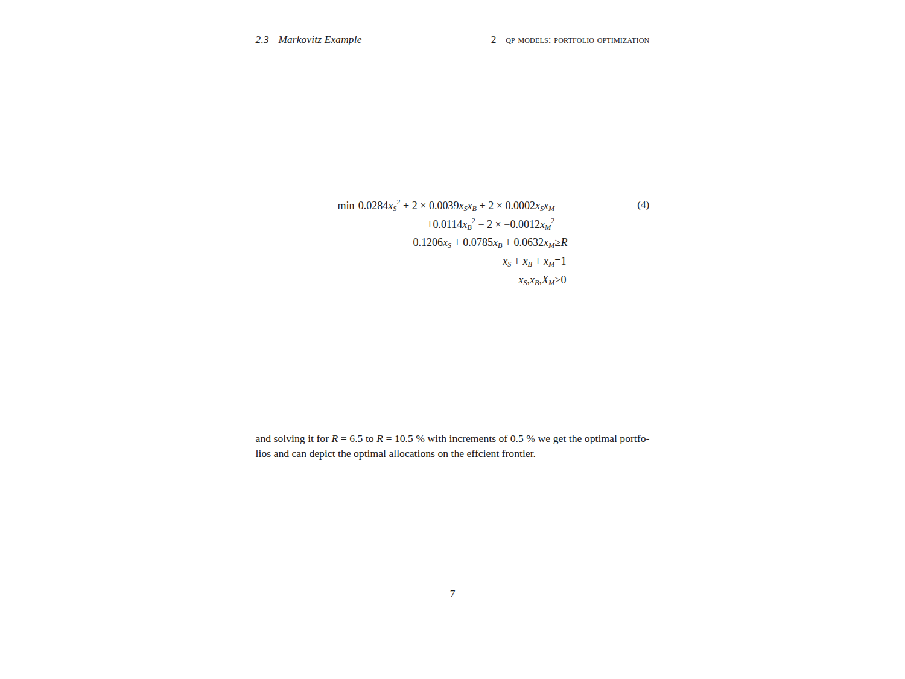2.3 Markovitz Example 2 QP MODELS: PORTFOLIO OPTIMIZATION
(4)
| min 0.0284 x S 2 + 2 × 0.0039 x S x B + 2 × 0.0002 x S x M | | |
| +0.0114 x B 2 − 2 × −0.0012 x M 2 | | |
| 0.1206 x S + 0.0785 x B + 0.0632 x M | ≥ | R |
| x S + x B + x M | = | 1 |
| x S , x B , X M | ≥ | 0 |
and solving it for R = 6.5 to R = 10.5 % with increments of 0.5 % we get the optimal portfolios and can depict the optimal allocations on the effcient frontier.
7